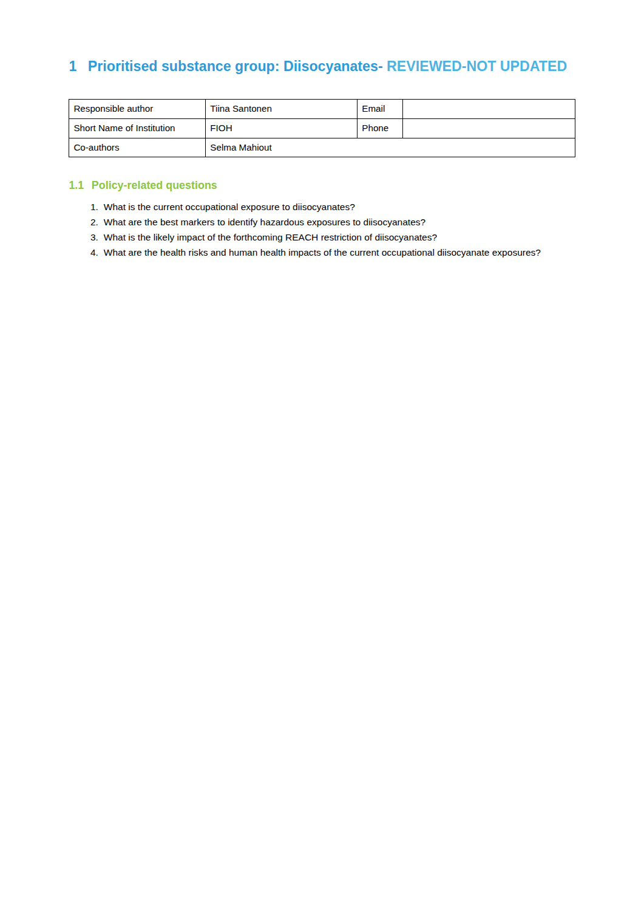1 Prioritised substance group: Diisocyanates- REVIEWED-NOT UPDATED
| Responsible author | Tiina Santonen | Email | |
| Short Name of Institution | FIOH | Phone | |
| Co-authors | Selma Mahiout |
1.1 Policy-related questions
What is the current occupational exposure to diisocyanates?
What are the best markers to identify hazardous exposures to diisocyanates?
What is the likely impact of the forthcoming REACH restriction of diisocyanates?
What are the health risks and human health impacts of the current occupational diisocyanate exposures?